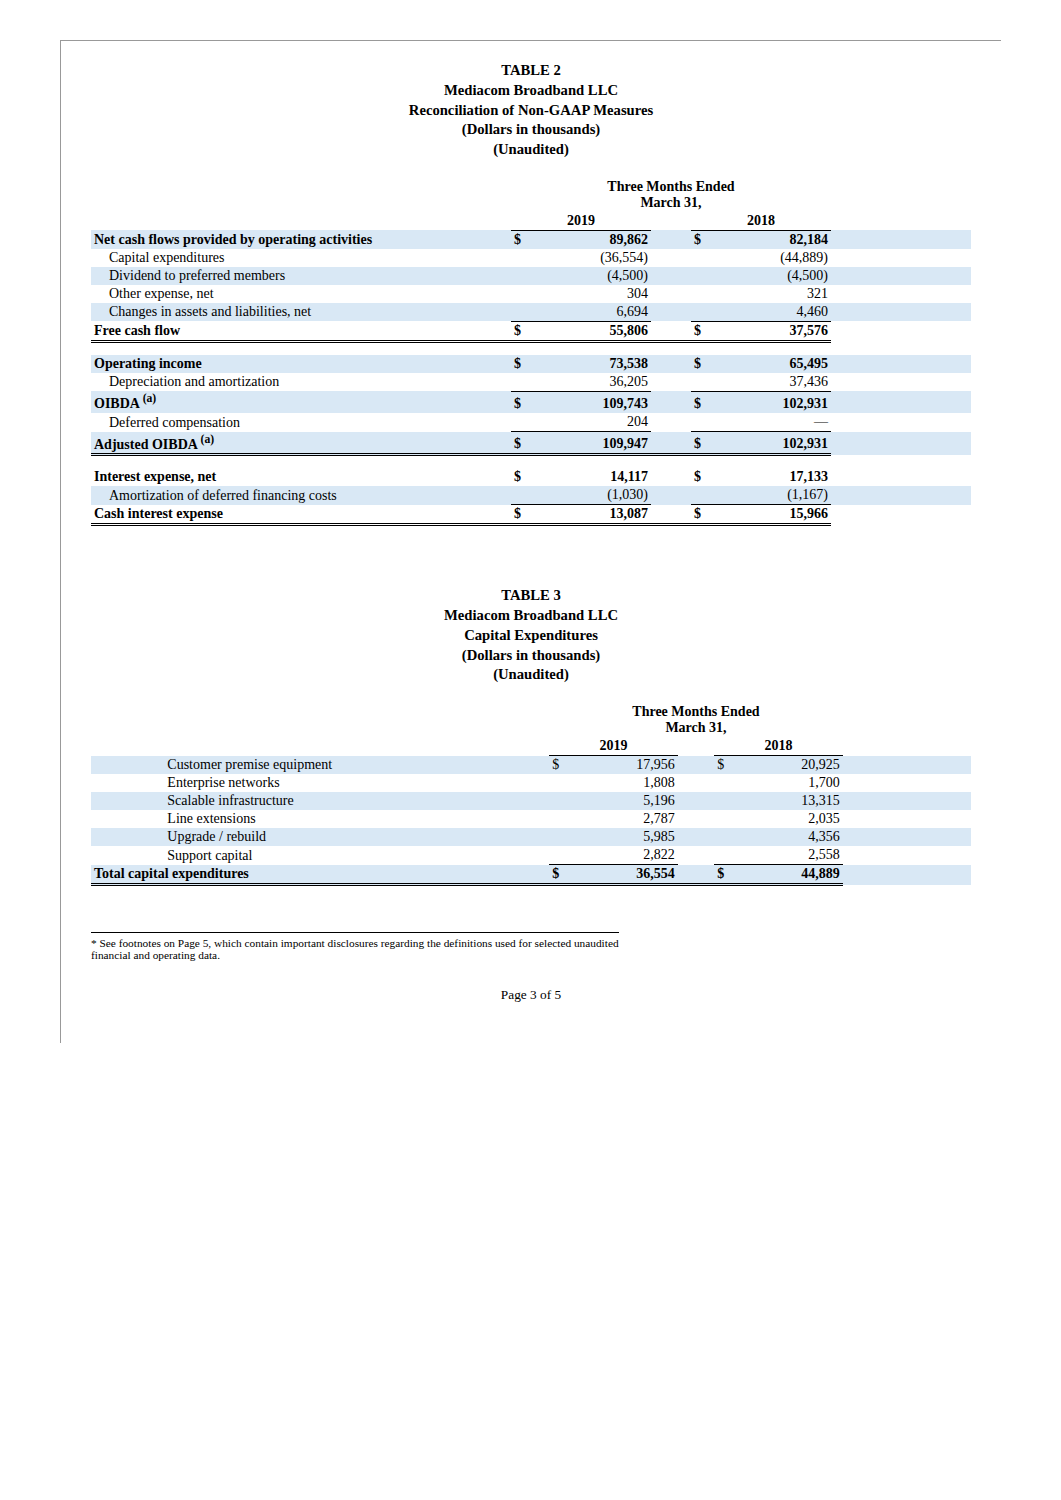TABLE 2
Mediacom Broadband LLC
Reconciliation of Non-GAAP Measures
(Dollars in thousands)
(Unaudited)
| | Three Months Ended March 31, | |
| | 2019 | | 2018 | |
| Net cash flows provided by operating activities | $ | 89,862 | | $ | 82,184 | |
| Capital expenditures | | (36,554) | | | (44,889) | |
| Dividend to preferred members | | (4,500) | | | (4,500) | |
| Other expense, net | | 304 | | | 321 | |
| Changes in assets and liabilities, net | | 6,694 | | | 4,460 | |
| Free cash flow | $ | 55,806 | | $ | 37,576 | |
| Operating income | $ | 73,538 | | $ | 65,495 | |
| Depreciation and amortization | | 36,205 | | | 37,436 | |
| OIBDA (a) | $ | 109,743 | | $ | 102,931 | |
| Deferred compensation | | 204 | | | — | |
| Adjusted OIBDA (a) | $ | 109,947 | | $ | 102,931 | |
| Interest expense, net | $ | 14,117 | | $ | 17,133 | |
| Amortization of deferred financing costs | | (1,030) | | | (1,167) | |
| Cash interest expense | $ | 13,087 | | $ | 15,966 | |
TABLE 3
Mediacom Broadband LLC
Capital Expenditures
(Dollars in thousands)
(Unaudited)
| | | Three Months Ended March 31, | |
| | | 2019 | | 2018 | |
| | Customer premise equipment | $ | 17,956 | | $ | 20,925 | |
| | Enterprise networks | | 1,808 | | | 1,700 | |
| | Scalable infrastructure | | 5,196 | | | 13,315 | |
| | Line extensions | | 2,787 | | | 2,035 | |
| | Upgrade / rebuild | | 5,985 | | | 4,356 | |
| | Support capital | | 2,822 | | | 2,558 | |
| Total capital expenditures | $ | 36,554 | | $ | 44,889 | |
* See footnotes on Page 5, which contain important disclosures regarding the definitions used for selected unaudited financial and operating data.
Page 3 of 5